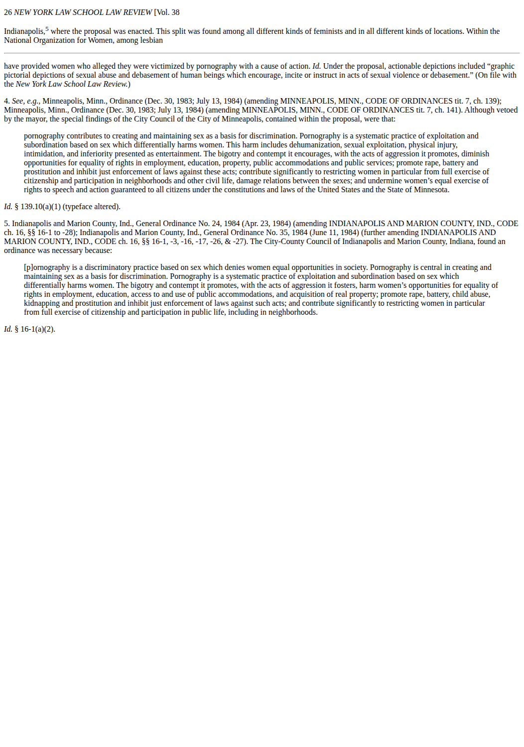26 NEW YORK LAW SCHOOL LAW REVIEW [Vol. 38
Indianapolis,5 where the proposal was enacted. This split was found among all different kinds of feminists and in all different kinds of locations. Within the National Organization for Women, among lesbian
have provided women who alleged they were victimized by pornography with a cause of action. Id. Under the proposal, actionable depictions included “graphic pictorial depictions of sexual abuse and debasement of human beings which encourage, incite or instruct in acts of sexual violence or debasement.” (On file with the New York Law School Law Review.)
4. See, e.g., Minneapolis, Minn., Ordinance (Dec. 30, 1983; July 13, 1984) (amending MINNEAPOLIS, MINN., CODE OF ORDINANCES tit. 7, ch. 139); Minneapolis, Minn., Ordinance (Dec. 30, 1983; July 13, 1984) (amending MINNEAPOLIS, MINN., CODE OF ORDINANCES tit. 7, ch. 141). Although vetoed by the mayor, the special findings of the City Council of the City of Minneapolis, contained within the proposal, were that:
pornography contributes to creating and maintaining sex as a basis for discrimination. Pornography is a systematic practice of exploitation and subordination based on sex which differentially harms women. This harm includes dehumanization, sexual exploitation, physical injury, intimidation, and inferiority presented as entertainment. The bigotry and contempt it encourages, with the acts of aggression it promotes, diminish opportunities for equality of rights in employment, education, property, public accommodations and public services; promote rape, battery and prostitution and inhibit just enforcement of laws against these acts; contribute significantly to restricting women in particular from full exercise of citizenship and participation in neighborhoods and other civil life, damage relations between the sexes; and undermine women’s equal exercise of rights to speech and action guaranteed to all citizens under the constitutions and laws of the United States and the State of Minnesota.
Id. § 139.10(a)(1) (typeface altered).
5. Indianapolis and Marion County, Ind., General Ordinance No. 24, 1984 (Apr. 23, 1984) (amending INDIANAPOLIS AND MARION COUNTY, IND., CODE ch. 16, §§ 16-1 to -28); Indianapolis and Marion County, Ind., General Ordinance No. 35, 1984 (June 11, 1984) (further amending INDIANAPOLIS AND MARION COUNTY, IND., CODE ch. 16, §§ 16-1, -3, -16, -17, -26, & -27). The City-County Council of Indianapolis and Marion County, Indiana, found an ordinance was necessary because:
[p]ornography is a discriminatory practice based on sex which denies women equal opportunities in society. Pornography is central in creating and maintaining sex as a basis for discrimination. Pornography is a systematic practice of exploitation and subordination based on sex which differentially harms women. The bigotry and contempt it promotes, with the acts of aggression it fosters, harm women’s opportunities for equality of rights in employment, education, access to and use of public accommodations, and acquisition of real property; promote rape, battery, child abuse, kidnapping and prostitution and inhibit just enforcement of laws against such acts; and contribute significantly to restricting women in particular from full exercise of citizenship and participation in public life, including in neighborhoods.
Id. § 16-1(a)(2).